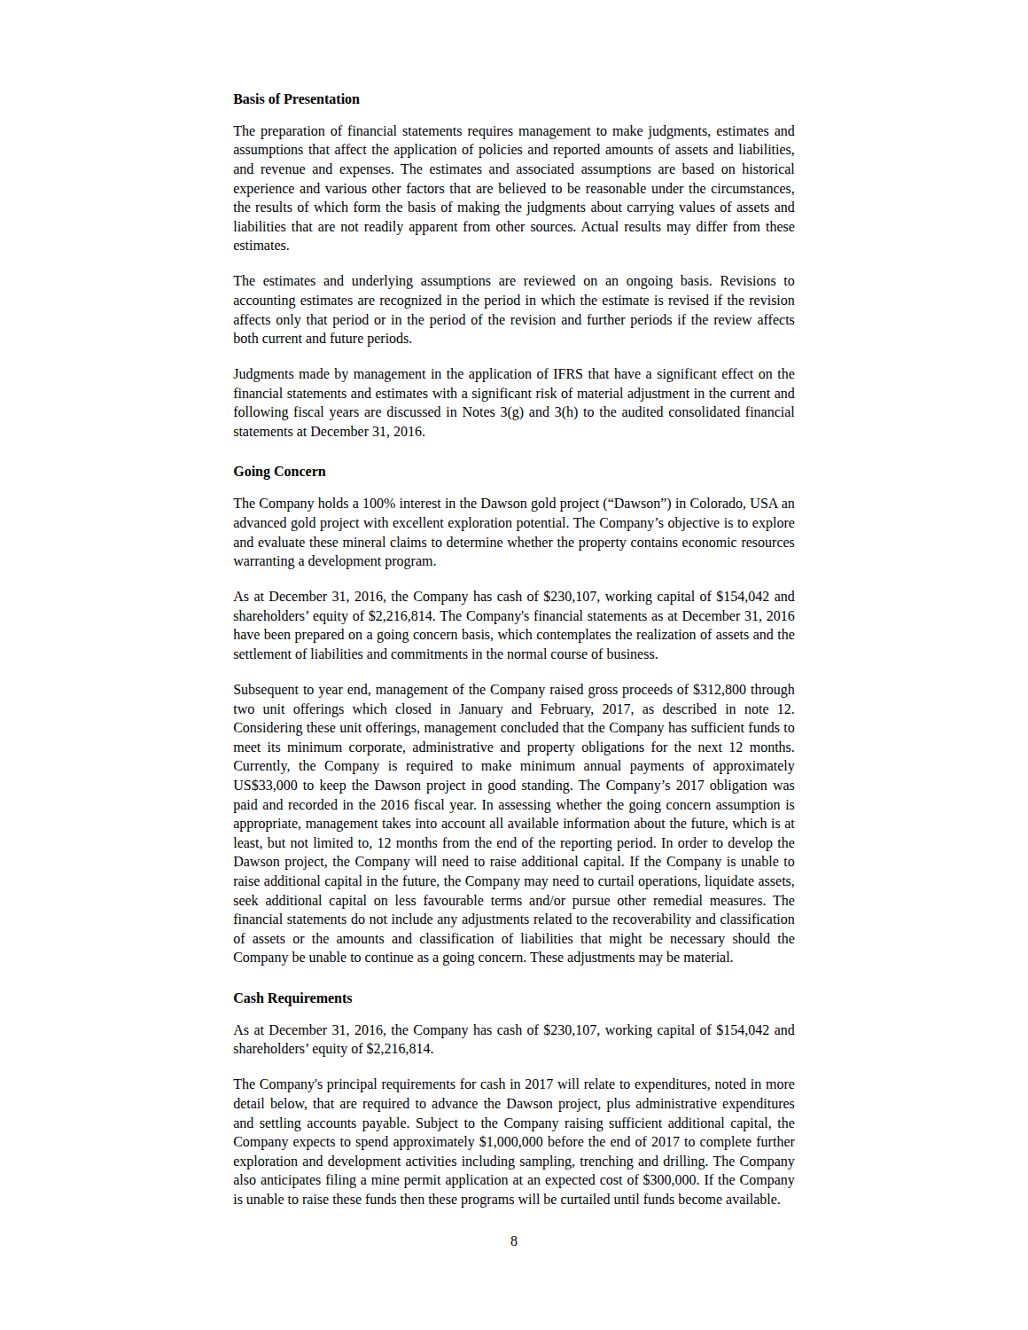Basis of Presentation
The preparation of financial statements requires management to make judgments, estimates and assumptions that affect the application of policies and reported amounts of assets and liabilities, and revenue and expenses. The estimates and associated assumptions are based on historical experience and various other factors that are believed to be reasonable under the circumstances, the results of which form the basis of making the judgments about carrying values of assets and liabilities that are not readily apparent from other sources. Actual results may differ from these estimates.
The estimates and underlying assumptions are reviewed on an ongoing basis. Revisions to accounting estimates are recognized in the period in which the estimate is revised if the revision affects only that period or in the period of the revision and further periods if the review affects both current and future periods.
Judgments made by management in the application of IFRS that have a significant effect on the financial statements and estimates with a significant risk of material adjustment in the current and following fiscal years are discussed in Notes 3(g) and 3(h) to the audited consolidated financial statements at December 31, 2016.
Going Concern
The Company holds a 100% interest in the Dawson gold project (“Dawson”) in Colorado, USA an advanced gold project with excellent exploration potential. The Company’s objective is to explore and evaluate these mineral claims to determine whether the property contains economic resources warranting a development program.
As at December 31, 2016, the Company has cash of $230,107, working capital of $154,042 and shareholders’ equity of $2,216,814. The Company's financial statements as at December 31, 2016 have been prepared on a going concern basis, which contemplates the realization of assets and the settlement of liabilities and commitments in the normal course of business.
Subsequent to year end, management of the Company raised gross proceeds of $312,800 through two unit offerings which closed in January and February, 2017, as described in note 12. Considering these unit offerings, management concluded that the Company has sufficient funds to meet its minimum corporate, administrative and property obligations for the next 12 months. Currently, the Company is required to make minimum annual payments of approximately US$33,000 to keep the Dawson project in good standing. The Company’s 2017 obligation was paid and recorded in the 2016 fiscal year. In assessing whether the going concern assumption is appropriate, management takes into account all available information about the future, which is at least, but not limited to, 12 months from the end of the reporting period. In order to develop the Dawson project, the Company will need to raise additional capital. If the Company is unable to raise additional capital in the future, the Company may need to curtail operations, liquidate assets, seek additional capital on less favourable terms and/or pursue other remedial measures. The financial statements do not include any adjustments related to the recoverability and classification of assets or the amounts and classification of liabilities that might be necessary should the Company be unable to continue as a going concern. These adjustments may be material.
Cash Requirements
As at December 31, 2016, the Company has cash of $230,107, working capital of $154,042 and shareholders’ equity of $2,216,814.
The Company's principal requirements for cash in 2017 will relate to expenditures, noted in more detail below, that are required to advance the Dawson project, plus administrative expenditures and settling accounts payable. Subject to the Company raising sufficient additional capital, the Company expects to spend approximately $1,000,000 before the end of 2017 to complete further exploration and development activities including sampling, trenching and drilling. The Company also anticipates filing a mine permit application at an expected cost of $300,000. If the Company is unable to raise these funds then these programs will be curtailed until funds become available.
8